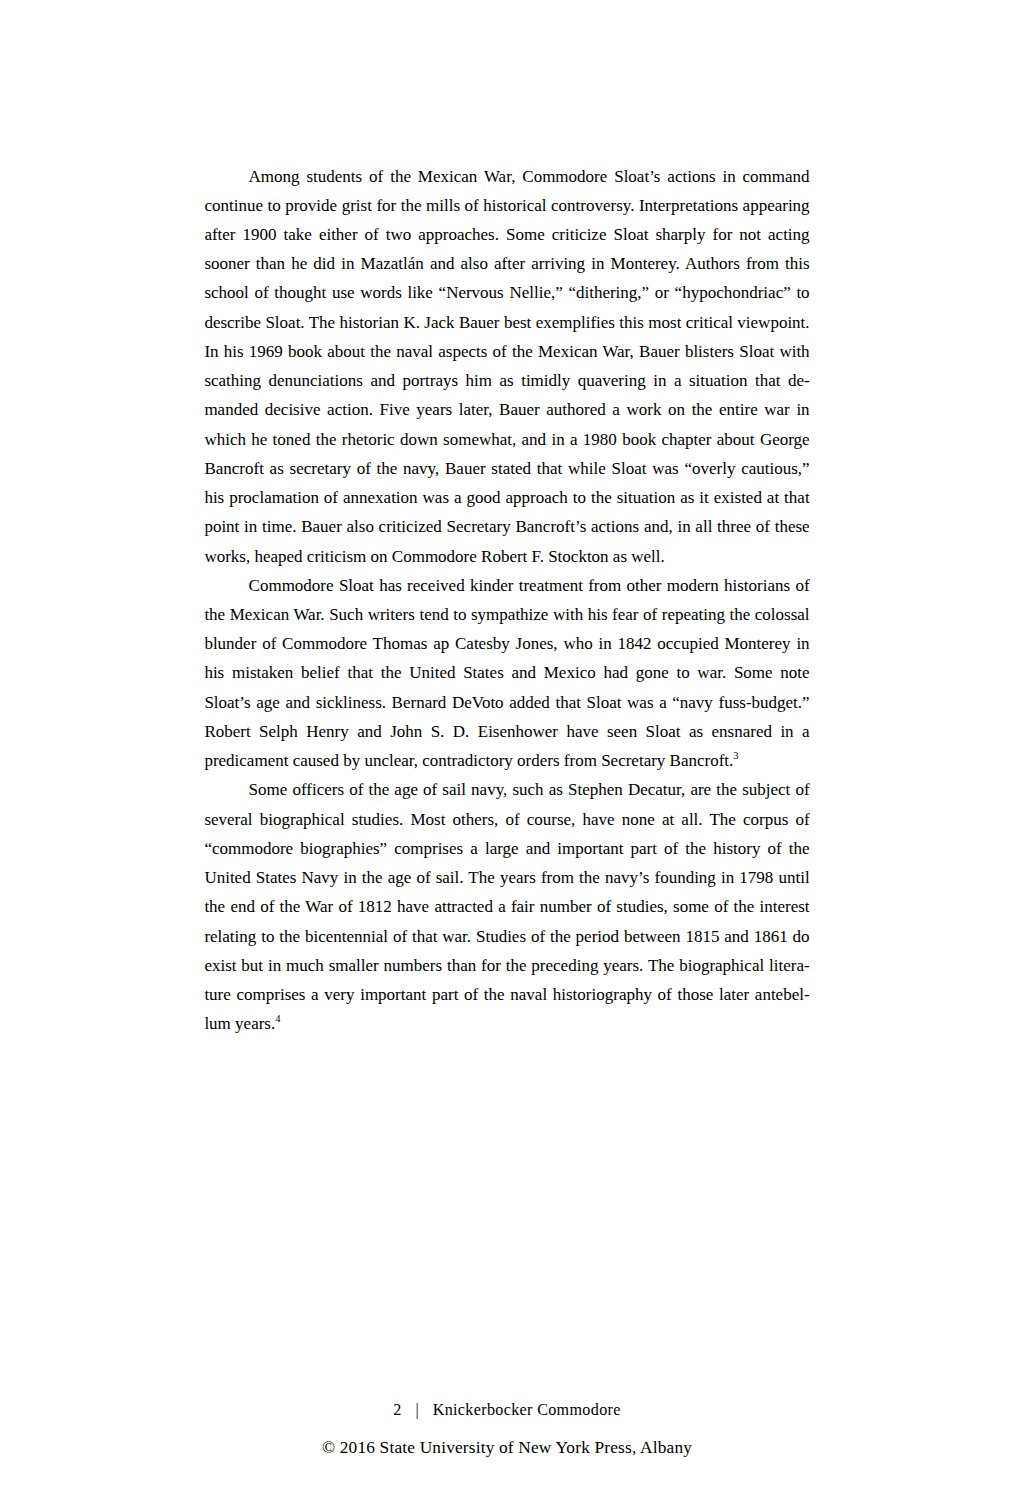Among students of the Mexican War, Commodore Sloat’s actions in command continue to provide grist for the mills of historical controversy. Interpretations appearing after 1900 take either of two approaches. Some criticize Sloat sharply for not acting sooner than he did in Mazatlán and also after arriving in Monterey. Authors from this school of thought use words like “Nervous Nellie,” “dithering,” or “hypochondriac” to describe Sloat. The historian K. Jack Bauer best exemplifies this most critical viewpoint. In his 1969 book about the naval aspects of the Mexican War, Bauer blisters Sloat with scathing denunciations and portrays him as timidly quavering in a situation that demanded decisive action. Five years later, Bauer authored a work on the entire war in which he toned the rhetoric down somewhat, and in a 1980 book chapter about George Bancroft as secretary of the navy, Bauer stated that while Sloat was “overly cautious,” his proclamation of annexation was a good approach to the situation as it existed at that point in time. Bauer also criticized Secretary Bancroft’s actions and, in all three of these works, heaped criticism on Commodore Robert F. Stockton as well.
Commodore Sloat has received kinder treatment from other modern historians of the Mexican War. Such writers tend to sympathize with his fear of repeating the colossal blunder of Commodore Thomas ap Catesby Jones, who in 1842 occupied Monterey in his mistaken belief that the United States and Mexico had gone to war. Some note Sloat’s age and sickliness. Bernard DeVoto added that Sloat was a “navy fuss-budget.” Robert Selph Henry and John S. D. Eisenhower have seen Sloat as ensnared in a predicament caused by unclear, contradictory orders from Secretary Bancroft.3
Some officers of the age of sail navy, such as Stephen Decatur, are the subject of several biographical studies. Most others, of course, have none at all. The corpus of “commodore biographies” comprises a large and important part of the history of the United States Navy in the age of sail. The years from the navy’s founding in 1798 until the end of the War of 1812 have attracted a fair number of studies, some of the interest relating to the bicentennial of that war. Studies of the period between 1815 and 1861 do exist but in much smaller numbers than for the pre­ceding years. The biographical literature comprises a very important part of the naval historiography of those later antebellum years.4
2|Knickerbocker Commodore
© 2016 State University of New York Press, Albany